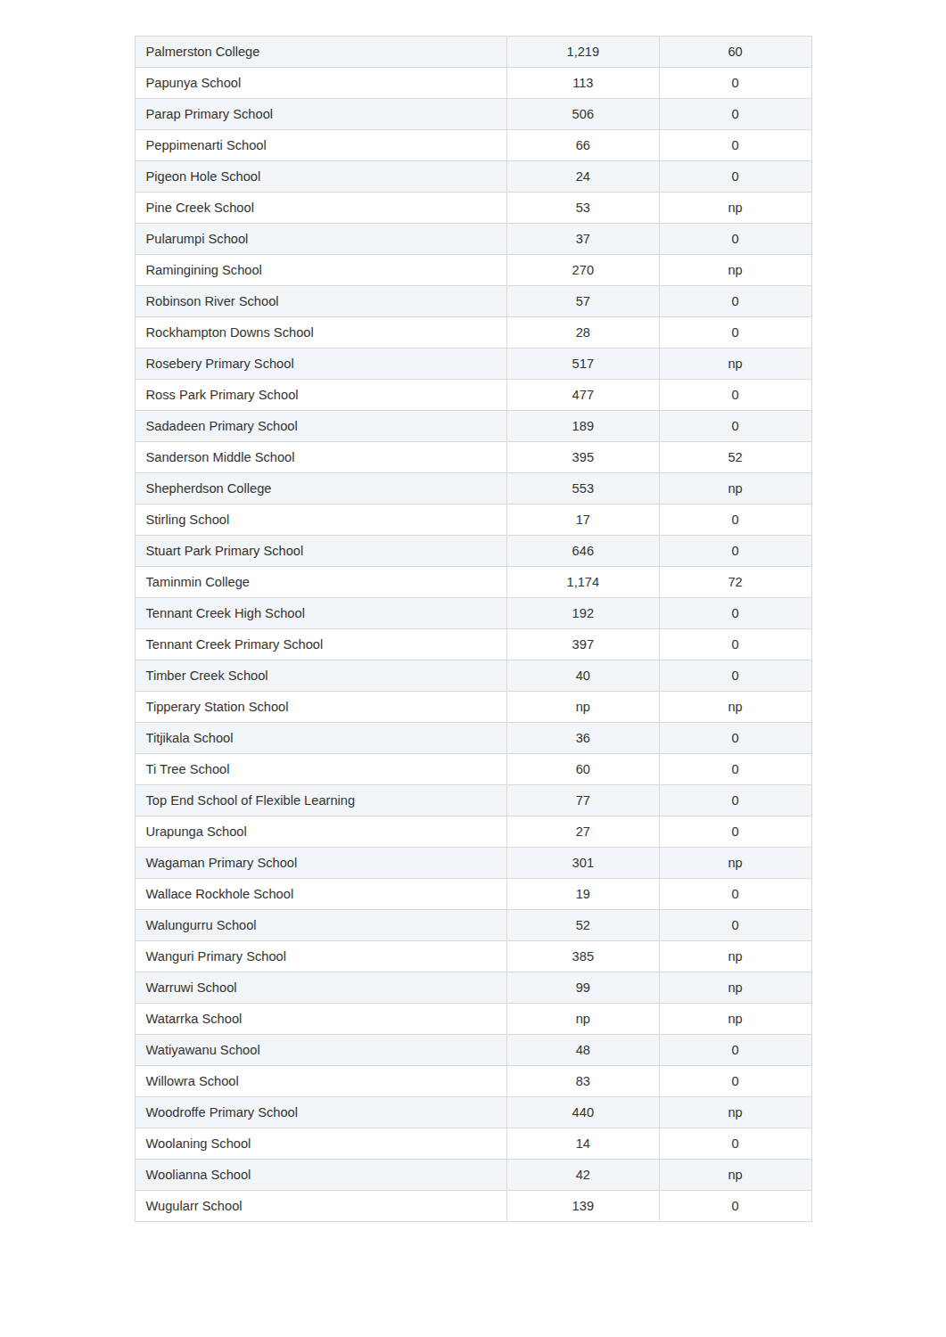| Palmerston College | 1,219 | 60 |
| Papunya School | 113 | 0 |
| Parap Primary School | 506 | 0 |
| Peppimenarti School | 66 | 0 |
| Pigeon Hole School | 24 | 0 |
| Pine Creek School | 53 | np |
| Pularumpi School | 37 | 0 |
| Ramingining School | 270 | np |
| Robinson River School | 57 | 0 |
| Rockhampton Downs School | 28 | 0 |
| Rosebery Primary School | 517 | np |
| Ross Park Primary School | 477 | 0 |
| Sadadeen Primary School | 189 | 0 |
| Sanderson Middle School | 395 | 52 |
| Shepherdson College | 553 | np |
| Stirling School | 17 | 0 |
| Stuart Park Primary School | 646 | 0 |
| Taminmin College | 1,174 | 72 |
| Tennant Creek High School | 192 | 0 |
| Tennant Creek Primary School | 397 | 0 |
| Timber Creek School | 40 | 0 |
| Tipperary Station School | np | np |
| Titjikala School | 36 | 0 |
| Ti Tree School | 60 | 0 |
| Top End School of Flexible Learning | 77 | 0 |
| Urapunga School | 27 | 0 |
| Wagaman Primary School | 301 | np |
| Wallace Rockhole School | 19 | 0 |
| Walungurru School | 52 | 0 |
| Wanguri Primary School | 385 | np |
| Warruwi School | 99 | np |
| Watarrka School | np | np |
| Watiyawanu School | 48 | 0 |
| Willowra School | 83 | 0 |
| Woodroffe Primary School | 440 | np |
| Woolaning School | 14 | 0 |
| Woolianna School | 42 | np |
| Wugularr School | 139 | 0 |